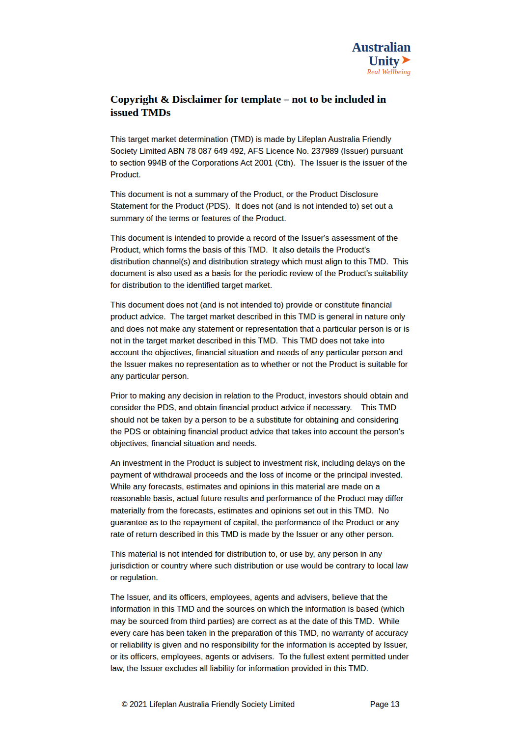Australian
Unity➤
Real Wellbeing
Copyright & Disclaimer for template – not to be included in issued TMDs
This target market determination (TMD) is made by Lifeplan Australia Friendly Society Limited ABN 78 087 649 492, AFS Licence No. 237989 (Issuer) pursuant to section 994B of the Corporations Act 2001 (Cth). The Issuer is the issuer of the Product.
This document is not a summary of the Product, or the Product Disclosure Statement for the Product (PDS). It does not (and is not intended to) set out a summary of the terms or features of the Product.
This document is intended to provide a record of the Issuer's assessment of the Product, which forms the basis of this TMD. It also details the Product's distribution channel(s) and distribution strategy which must align to this TMD. This document is also used as a basis for the periodic review of the Product's suitability for distribution to the identified target market.
This document does not (and is not intended to) provide or constitute financial product advice. The target market described in this TMD is general in nature only and does not make any statement or representation that a particular person is or is not in the target market described in this TMD. This TMD does not take into account the objectives, financial situation and needs of any particular person and the Issuer makes no representation as to whether or not the Product is suitable for any particular person.
Prior to making any decision in relation to the Product, investors should obtain and consider the PDS, and obtain financial product advice if necessary. This TMD should not be taken by a person to be a substitute for obtaining and considering the PDS or obtaining financial product advice that takes into account the person's objectives, financial situation and needs.
An investment in the Product is subject to investment risk, including delays on the payment of withdrawal proceeds and the loss of income or the principal invested. While any forecasts, estimates and opinions in this material are made on a reasonable basis, actual future results and performance of the Product may differ materially from the forecasts, estimates and opinions set out in this TMD. No guarantee as to the repayment of capital, the performance of the Product or any rate of return described in this TMD is made by the Issuer or any other person.
This material is not intended for distribution to, or use by, any person in any jurisdiction or country where such distribution or use would be contrary to local law or regulation.
The Issuer, and its officers, employees, agents and advisers, believe that the information in this TMD and the sources on which the information is based (which may be sourced from third parties) are correct as at the date of this TMD. While every care has been taken in the preparation of this TMD, no warranty of accuracy or reliability is given and no responsibility for the information is accepted by Issuer, or its officers, employees, agents or advisers. To the fullest extent permitted under law, the Issuer excludes all liability for information provided in this TMD.
© 2021 Lifeplan Australia Friendly Society LimitedPage 13